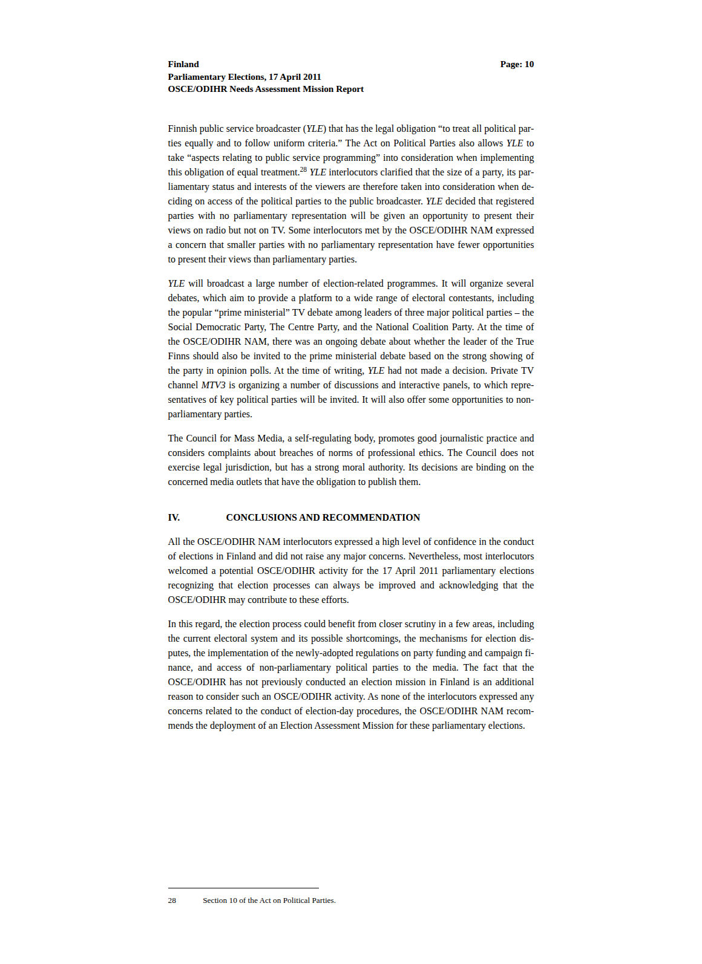Finland
Parliamentary Elections, 17 April 2011
OSCE/ODIHR Needs Assessment Mission Report
Page: 10
Finnish public service broadcaster (YLE) that has the legal obligation “to treat all political parties equally and to follow uniform criteria.” The Act on Political Parties also allows YLE to take “aspects relating to public service programming” into consideration when implementing this obligation of equal treatment.28 YLE interlocutors clarified that the size of a party, its parliamentary status and interests of the viewers are therefore taken into consideration when deciding on access of the political parties to the public broadcaster. YLE decided that registered parties with no parliamentary representation will be given an opportunity to present their views on radio but not on TV. Some interlocutors met by the OSCE/ODIHR NAM expressed a concern that smaller parties with no parliamentary representation have fewer opportunities to present their views than parliamentary parties.
YLE will broadcast a large number of election-related programmes. It will organize several debates, which aim to provide a platform to a wide range of electoral contestants, including the popular “prime ministerial” TV debate among leaders of three major political parties – the Social Democratic Party, The Centre Party, and the National Coalition Party. At the time of the OSCE/ODIHR NAM, there was an ongoing debate about whether the leader of the True Finns should also be invited to the prime ministerial debate based on the strong showing of the party in opinion polls. At the time of writing, YLE had not made a decision. Private TV channel MTV3 is organizing a number of discussions and interactive panels, to which representatives of key political parties will be invited. It will also offer some opportunities to non-parliamentary parties.
The Council for Mass Media, a self-regulating body, promotes good journalistic practice and considers complaints about breaches of norms of professional ethics. The Council does not exercise legal jurisdiction, but has a strong moral authority. Its decisions are binding on the concerned media outlets that have the obligation to publish them.
IV. CONCLUSIONS AND RECOMMENDATION
All the OSCE/ODIHR NAM interlocutors expressed a high level of confidence in the conduct of elections in Finland and did not raise any major concerns. Nevertheless, most interlocutors welcomed a potential OSCE/ODIHR activity for the 17 April 2011 parliamentary elections recognizing that election processes can always be improved and acknowledging that the OSCE/ODIHR may contribute to these efforts.
In this regard, the election process could benefit from closer scrutiny in a few areas, including the current electoral system and its possible shortcomings, the mechanisms for election disputes, the implementation of the newly-adopted regulations on party funding and campaign finance, and access of non-parliamentary political parties to the media. The fact that the OSCE/ODIHR has not previously conducted an election mission in Finland is an additional reason to consider such an OSCE/ODIHR activity. As none of the interlocutors expressed any concerns related to the conduct of election-day procedures, the OSCE/ODIHR NAM recommends the deployment of an Election Assessment Mission for these parliamentary elections.
28 Section 10 of the Act on Political Parties.